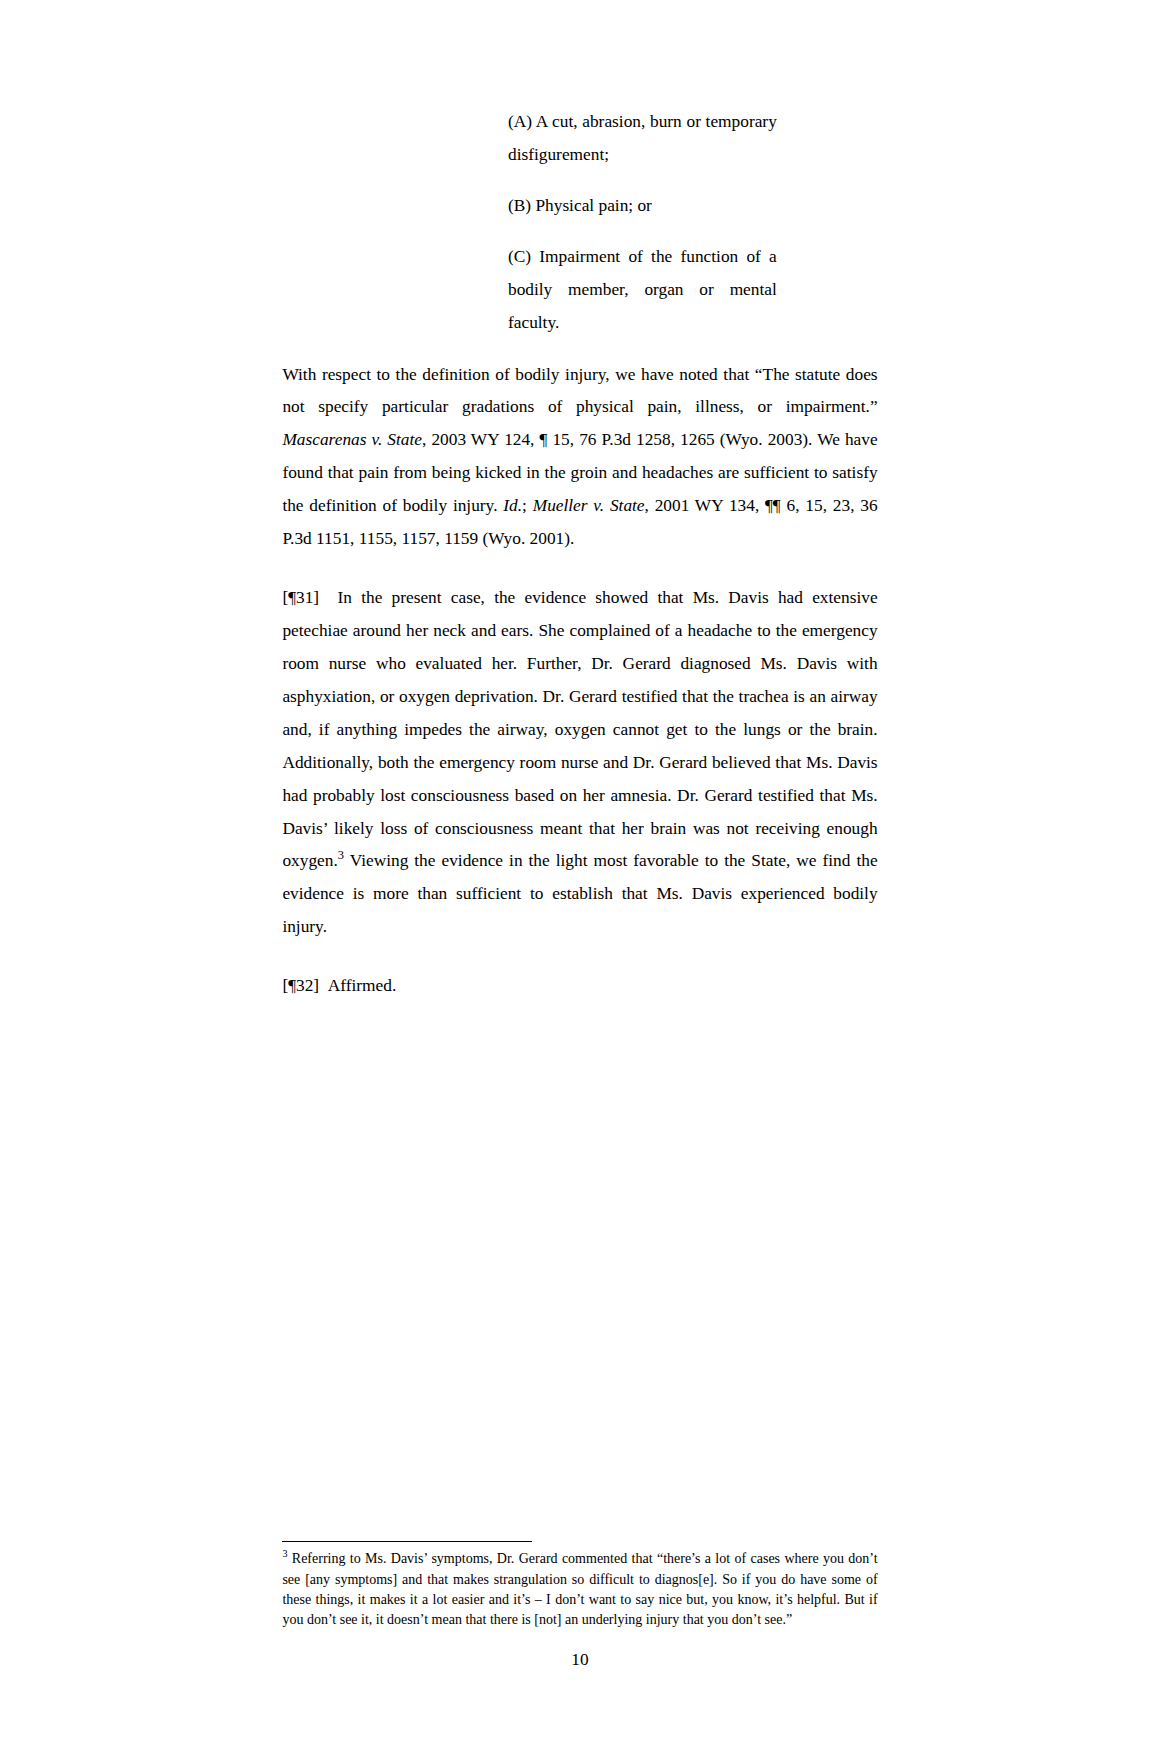(A) A cut, abrasion, burn or temporary disfigurement;
(B) Physical pain; or
(C) Impairment of the function of a bodily member, organ or mental faculty.
With respect to the definition of bodily injury, we have noted that “The statute does not specify particular gradations of physical pain, illness, or impairment.” Mascarenas v. State, 2003 WY 124, ¶ 15, 76 P.3d 1258, 1265 (Wyo. 2003). We have found that pain from being kicked in the groin and headaches are sufficient to satisfy the definition of bodily injury. Id.; Mueller v. State, 2001 WY 134, ¶¶ 6, 15, 23, 36 P.3d 1151, 1155, 1157, 1159 (Wyo. 2001).
[¶31] In the present case, the evidence showed that Ms. Davis had extensive petechiae around her neck and ears. She complained of a headache to the emergency room nurse who evaluated her. Further, Dr. Gerard diagnosed Ms. Davis with asphyxiation, or oxygen deprivation. Dr. Gerard testified that the trachea is an airway and, if anything impedes the airway, oxygen cannot get to the lungs or the brain. Additionally, both the emergency room nurse and Dr. Gerard believed that Ms. Davis had probably lost consciousness based on her amnesia. Dr. Gerard testified that Ms. Davis’ likely loss of consciousness meant that her brain was not receiving enough oxygen.3 Viewing the evidence in the light most favorable to the State, we find the evidence is more than sufficient to establish that Ms. Davis experienced bodily injury.
[¶32] Affirmed.
3 Referring to Ms. Davis’ symptoms, Dr. Gerard commented that “there’s a lot of cases where you don’t see [any symptoms] and that makes strangulation so difficult to diagnos[e]. So if you do have some of these things, it makes it a lot easier and it’s – I don’t want to say nice but, you know, it’s helpful. But if you don’t see it, it doesn’t mean that there is [not] an underlying injury that you don’t see.”
10